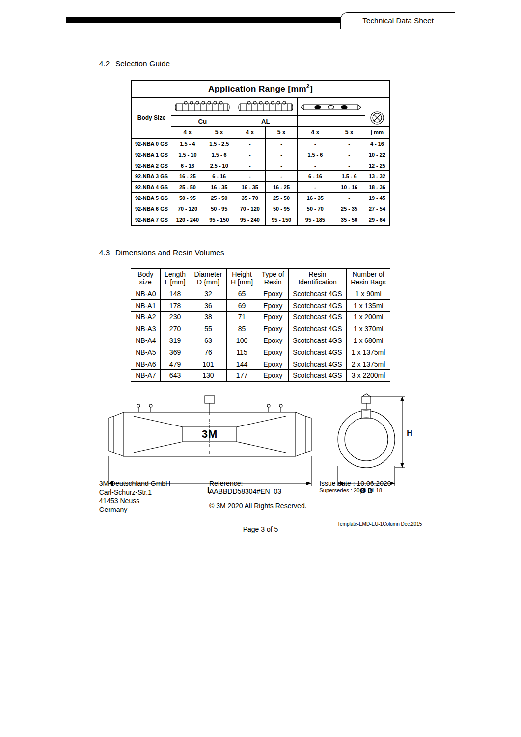Technical Data Sheet
4.2 Selection Guide
| Application Range [mm 2 ] |
| Body Size | | | | |
| Cu | AL | |
| 4 x | 5 x | 4 x | 5 x | 4 x | 5 x | j mm |
| 92-NBA 0 GS | 1.5 - 4 | 1.5 - 2.5 | - | - | - | - | 4 - 16 |
| 92-NBA 1 GS | 1.5 - 10 | 1.5 - 6 | - | - | 1.5 - 6 | - | 10 - 22 |
| 92-NBA 2 GS | 6 - 16 | 2.5 - 10 | - | - | - | - | 12 - 25 |
| 92-NBA 3 GS | 16 - 25 | 6 - 16 | - | - | 6 - 16 | 1.5 - 6 | 13 - 32 |
| 92-NBA 4 GS | 25 - 50 | 16 - 35 | 16 - 35 | 16 - 25 | - | 10 - 16 | 18 - 36 |
| 92-NBA 5 GS | 50 - 95 | 25 - 50 | 35 - 70 | 25 - 50 | 16 - 35 | - | 19 - 45 |
| 92-NBA 6 GS | 70 - 120 | 50 - 95 | 70 - 120 | 50 - 95 | 50 - 70 | 25 - 35 | 27 - 54 |
| 92-NBA 7 GS | 120 - 240 | 95 - 150 | 95 - 240 | 95 - 150 | 95 - 185 | 35 - 50 | 29 - 64 |
4.3 Dimensions and Resin Volumes
| Body size | Length L [mm] | Diameter D {mm] | Height H [mm] | Type of Resin | Resin Identification | Number of Resin Bags |
| --- | --- | --- | --- | --- | --- | --- |
| NB-A0 | 148 | 32 | 65 | Epoxy | Scotchcast 4GS | 1 x 90ml |
| NB-A1 | 178 | 36 | 69 | Epoxy | Scotchcast 4GS | 1 x 135ml |
| NB-A2 | 230 | 38 | 71 | Epoxy | Scotchcast 4GS | 1 x 200ml |
| NB-A3 | 270 | 55 | 85 | Epoxy | Scotchcast 4GS | 1 x 370ml |
| NB-A4 | 319 | 63 | 100 | Epoxy | Scotchcast 4GS | 1 x 680ml |
| NB-A5 | 369 | 76 | 115 | Epoxy | Scotchcast 4GS | 1 x 1375ml |
| NB-A6 | 479 | 101 | 144 | Epoxy | Scotchcast 4GS | 2 x 1375ml |
| NB-A7 | 643 | 130 | 177 | Epoxy | Scotchcast 4GS | 3 x 2200ml |
L 3M H Ø D
3M Deutschland GmbH
Carl-Schurz-Str.1
41453 Neuss
Germany
Reference: AABBDD58304#EN_03
© 3M 2020 All Rights Reserved.
Issue date : 10.06.2020
Supersedes : 2018-04-18
Page 3 of 5
Template-EMD-EU-1Column Dec.2015